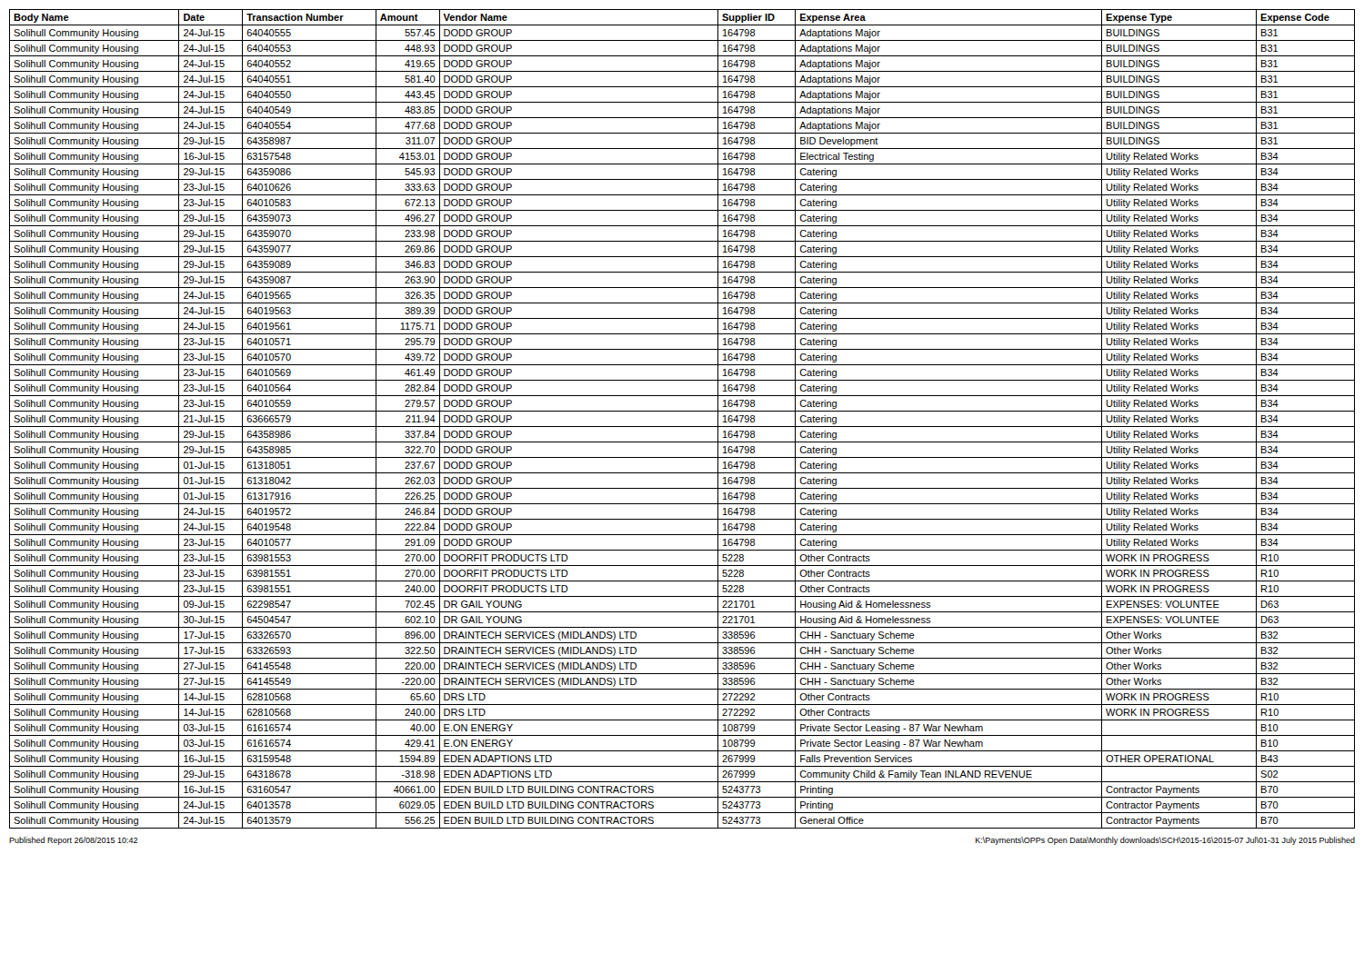| Body Name | Date | Transaction Number | Amount | Vendor Name | Supplier ID | Expense Area | Expense Type | Expense Code |
| --- | --- | --- | --- | --- | --- | --- | --- | --- |
| Solihull Community Housing | 24-Jul-15 | 64040555 | 557.45 | DODD GROUP | 164798 | Adaptations Major | BUILDINGS | B31 |
| Solihull Community Housing | 24-Jul-15 | 64040553 | 448.93 | DODD GROUP | 164798 | Adaptations Major | BUILDINGS | B31 |
| Solihull Community Housing | 24-Jul-15 | 64040552 | 419.65 | DODD GROUP | 164798 | Adaptations Major | BUILDINGS | B31 |
| Solihull Community Housing | 24-Jul-15 | 64040551 | 581.40 | DODD GROUP | 164798 | Adaptations Major | BUILDINGS | B31 |
| Solihull Community Housing | 24-Jul-15 | 64040550 | 443.45 | DODD GROUP | 164798 | Adaptations Major | BUILDINGS | B31 |
| Solihull Community Housing | 24-Jul-15 | 64040549 | 483.85 | DODD GROUP | 164798 | Adaptations Major | BUILDINGS | B31 |
| Solihull Community Housing | 24-Jul-15 | 64040554 | 477.68 | DODD GROUP | 164798 | Adaptations Major | BUILDINGS | B31 |
| Solihull Community Housing | 29-Jul-15 | 64358987 | 311.07 | DODD GROUP | 164798 | BID Development | BUILDINGS | B31 |
| Solihull Community Housing | 16-Jul-15 | 63157548 | 4153.01 | DODD GROUP | 164798 | Electrical Testing | Utility Related Works | B34 |
| Solihull Community Housing | 29-Jul-15 | 64359086 | 545.93 | DODD GROUP | 164798 | Catering | Utility Related Works | B34 |
| Solihull Community Housing | 23-Jul-15 | 64010626 | 333.63 | DODD GROUP | 164798 | Catering | Utility Related Works | B34 |
| Solihull Community Housing | 23-Jul-15 | 64010583 | 672.13 | DODD GROUP | 164798 | Catering | Utility Related Works | B34 |
| Solihull Community Housing | 29-Jul-15 | 64359073 | 496.27 | DODD GROUP | 164798 | Catering | Utility Related Works | B34 |
| Solihull Community Housing | 29-Jul-15 | 64359070 | 233.98 | DODD GROUP | 164798 | Catering | Utility Related Works | B34 |
| Solihull Community Housing | 29-Jul-15 | 64359077 | 269.86 | DODD GROUP | 164798 | Catering | Utility Related Works | B34 |
| Solihull Community Housing | 29-Jul-15 | 64359089 | 346.83 | DODD GROUP | 164798 | Catering | Utility Related Works | B34 |
| Solihull Community Housing | 29-Jul-15 | 64359087 | 263.90 | DODD GROUP | 164798 | Catering | Utility Related Works | B34 |
| Solihull Community Housing | 24-Jul-15 | 64019565 | 326.35 | DODD GROUP | 164798 | Catering | Utility Related Works | B34 |
| Solihull Community Housing | 24-Jul-15 | 64019563 | 389.39 | DODD GROUP | 164798 | Catering | Utility Related Works | B34 |
| Solihull Community Housing | 24-Jul-15 | 64019561 | 1175.71 | DODD GROUP | 164798 | Catering | Utility Related Works | B34 |
| Solihull Community Housing | 23-Jul-15 | 64010571 | 295.79 | DODD GROUP | 164798 | Catering | Utility Related Works | B34 |
| Solihull Community Housing | 23-Jul-15 | 64010570 | 439.72 | DODD GROUP | 164798 | Catering | Utility Related Works | B34 |
| Solihull Community Housing | 23-Jul-15 | 64010569 | 461.49 | DODD GROUP | 164798 | Catering | Utility Related Works | B34 |
| Solihull Community Housing | 23-Jul-15 | 64010564 | 282.84 | DODD GROUP | 164798 | Catering | Utility Related Works | B34 |
| Solihull Community Housing | 23-Jul-15 | 64010559 | 279.57 | DODD GROUP | 164798 | Catering | Utility Related Works | B34 |
| Solihull Community Housing | 21-Jul-15 | 63666579 | 211.94 | DODD GROUP | 164798 | Catering | Utility Related Works | B34 |
| Solihull Community Housing | 29-Jul-15 | 64358986 | 337.84 | DODD GROUP | 164798 | Catering | Utility Related Works | B34 |
| Solihull Community Housing | 29-Jul-15 | 64358985 | 322.70 | DODD GROUP | 164798 | Catering | Utility Related Works | B34 |
| Solihull Community Housing | 01-Jul-15 | 61318051 | 237.67 | DODD GROUP | 164798 | Catering | Utility Related Works | B34 |
| Solihull Community Housing | 01-Jul-15 | 61318042 | 262.03 | DODD GROUP | 164798 | Catering | Utility Related Works | B34 |
| Solihull Community Housing | 01-Jul-15 | 61317916 | 226.25 | DODD GROUP | 164798 | Catering | Utility Related Works | B34 |
| Solihull Community Housing | 24-Jul-15 | 64019572 | 246.84 | DODD GROUP | 164798 | Catering | Utility Related Works | B34 |
| Solihull Community Housing | 24-Jul-15 | 64019548 | 222.84 | DODD GROUP | 164798 | Catering | Utility Related Works | B34 |
| Solihull Community Housing | 23-Jul-15 | 64010577 | 291.09 | DODD GROUP | 164798 | Catering | Utility Related Works | B34 |
| Solihull Community Housing | 23-Jul-15 | 63981553 | 270.00 | DOORFIT PRODUCTS LTD | 5228 | Other Contracts | WORK IN PROGRESS | R10 |
| Solihull Community Housing | 23-Jul-15 | 63981551 | 270.00 | DOORFIT PRODUCTS LTD | 5228 | Other Contracts | WORK IN PROGRESS | R10 |
| Solihull Community Housing | 23-Jul-15 | 63981551 | 240.00 | DOORFIT PRODUCTS LTD | 5228 | Other Contracts | WORK IN PROGRESS | R10 |
| Solihull Community Housing | 09-Jul-15 | 62298547 | 702.45 | DR GAIL YOUNG | 221701 | Housing Aid & Homelessness | EXPENSES: VOLUNTEE | D63 |
| Solihull Community Housing | 30-Jul-15 | 64504547 | 602.10 | DR GAIL YOUNG | 221701 | Housing Aid & Homelessness | EXPENSES: VOLUNTEE | D63 |
| Solihull Community Housing | 17-Jul-15 | 63326570 | 896.00 | DRAINTECH SERVICES (MIDLANDS) LTD | 338596 | CHH - Sanctuary Scheme | Other Works | B32 |
| Solihull Community Housing | 17-Jul-15 | 63326593 | 322.50 | DRAINTECH SERVICES (MIDLANDS) LTD | 338596 | CHH - Sanctuary Scheme | Other Works | B32 |
| Solihull Community Housing | 27-Jul-15 | 64145548 | 220.00 | DRAINTECH SERVICES (MIDLANDS) LTD | 338596 | CHH - Sanctuary Scheme | Other Works | B32 |
| Solihull Community Housing | 27-Jul-15 | 64145549 | -220.00 | DRAINTECH SERVICES (MIDLANDS) LTD | 338596 | CHH - Sanctuary Scheme | Other Works | B32 |
| Solihull Community Housing | 14-Jul-15 | 62810568 | 65.60 | DRS LTD | 272292 | Other Contracts | WORK IN PROGRESS | R10 |
| Solihull Community Housing | 14-Jul-15 | 62810568 | 240.00 | DRS LTD | 272292 | Other Contracts | WORK IN PROGRESS | R10 |
| Solihull Community Housing | 03-Jul-15 | 61616574 | 40.00 | E.ON ENERGY | 108799 | Private Sector Leasing - 87 War Newham | | B10 |
| Solihull Community Housing | 03-Jul-15 | 61616574 | 429.41 | E.ON ENERGY | 108799 | Private Sector Leasing - 87 War Newham | | B10 |
| Solihull Community Housing | 16-Jul-15 | 63159548 | 1594.89 | EDEN ADAPTIONS LTD | 267999 | Falls Prevention Services | OTHER OPERATIONAL | B43 |
| Solihull Community Housing | 29-Jul-15 | 64318678 | -318.98 | EDEN ADAPTIONS LTD | 267999 | Community Child & Family Tean INLAND REVENUE | | S02 |
| Solihull Community Housing | 16-Jul-15 | 63160547 | 40661.00 | EDEN BUILD LTD BUILDING CONTRACTORS | 5243773 | Printing | Contractor Payments | B70 |
| Solihull Community Housing | 24-Jul-15 | 64013578 | 6029.05 | EDEN BUILD LTD BUILDING CONTRACTORS | 5243773 | Printing | Contractor Payments | B70 |
| Solihull Community Housing | 24-Jul-15 | 64013579 | 556.25 | EDEN BUILD LTD BUILDING CONTRACTORS | 5243773 | General Office | Contractor Payments | B70 |
Published Report 26/08/2015 10:42 K:\Payments\OPPs Open Data\Monthly downloads\SCH\2015-16\2015-07 Jul\01-31 July 2015 Published